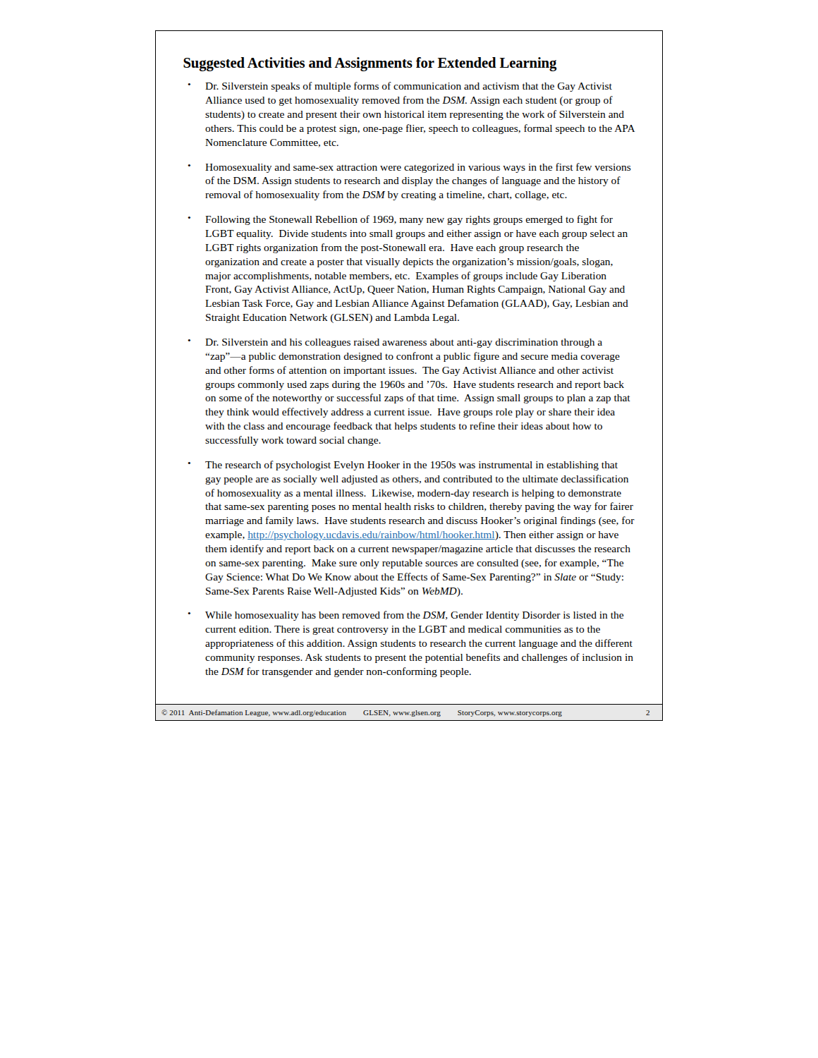Suggested Activities and Assignments for Extended Learning
Dr. Silverstein speaks of multiple forms of communication and activism that the Gay Activist Alliance used to get homosexuality removed from the DSM. Assign each student (or group of students) to create and present their own historical item representing the work of Silverstein and others. This could be a protest sign, one-page flier, speech to colleagues, formal speech to the APA Nomenclature Committee, etc.
Homosexuality and same-sex attraction were categorized in various ways in the first few versions of the DSM. Assign students to research and display the changes of language and the history of removal of homosexuality from the DSM by creating a timeline, chart, collage, etc.
Following the Stonewall Rebellion of 1969, many new gay rights groups emerged to fight for LGBT equality. Divide students into small groups and either assign or have each group select an LGBT rights organization from the post-Stonewall era. Have each group research the organization and create a poster that visually depicts the organization’s mission/goals, slogan, major accomplishments, notable members, etc. Examples of groups include Gay Liberation Front, Gay Activist Alliance, ActUp, Queer Nation, Human Rights Campaign, National Gay and Lesbian Task Force, Gay and Lesbian Alliance Against Defamation (GLAAD), Gay, Lesbian and Straight Education Network (GLSEN) and Lambda Legal.
Dr. Silverstein and his colleagues raised awareness about anti-gay discrimination through a “zap”—a public demonstration designed to confront a public figure and secure media coverage and other forms of attention on important issues. The Gay Activist Alliance and other activist groups commonly used zaps during the 1960s and ’70s. Have students research and report back on some of the noteworthy or successful zaps of that time. Assign small groups to plan a zap that they think would effectively address a current issue. Have groups role play or share their idea with the class and encourage feedback that helps students to refine their ideas about how to successfully work toward social change.
The research of psychologist Evelyn Hooker in the 1950s was instrumental in establishing that gay people are as socially well adjusted as others, and contributed to the ultimate declassification of homosexuality as a mental illness. Likewise, modern-day research is helping to demonstrate that same-sex parenting poses no mental health risks to children, thereby paving the way for fairer marriage and family laws. Have students research and discuss Hooker’s original findings (see, for example, http://psychology.ucdavis.edu/rainbow/html/hooker.html). Then either assign or have them identify and report back on a current newspaper/magazine article that discusses the research on same-sex parenting. Make sure only reputable sources are consulted (see, for example, “The Gay Science: What Do We Know about the Effects of Same-Sex Parenting?” in Slate or “Study: Same-Sex Parents Raise Well-Adjusted Kids” on WebMD).
While homosexuality has been removed from the DSM, Gender Identity Disorder is listed in the current edition. There is great controversy in the LGBT and medical communities as to the appropriateness of this addition. Assign students to research the current language and the different community responses. Ask students to present the potential benefits and challenges of inclusion in the DSM for transgender and gender non-conforming people.
© 2011 Anti-Defamation League, www.adl.org/education GLSEN, www.glsen.org StoryCorps, www.storycorps.org
2